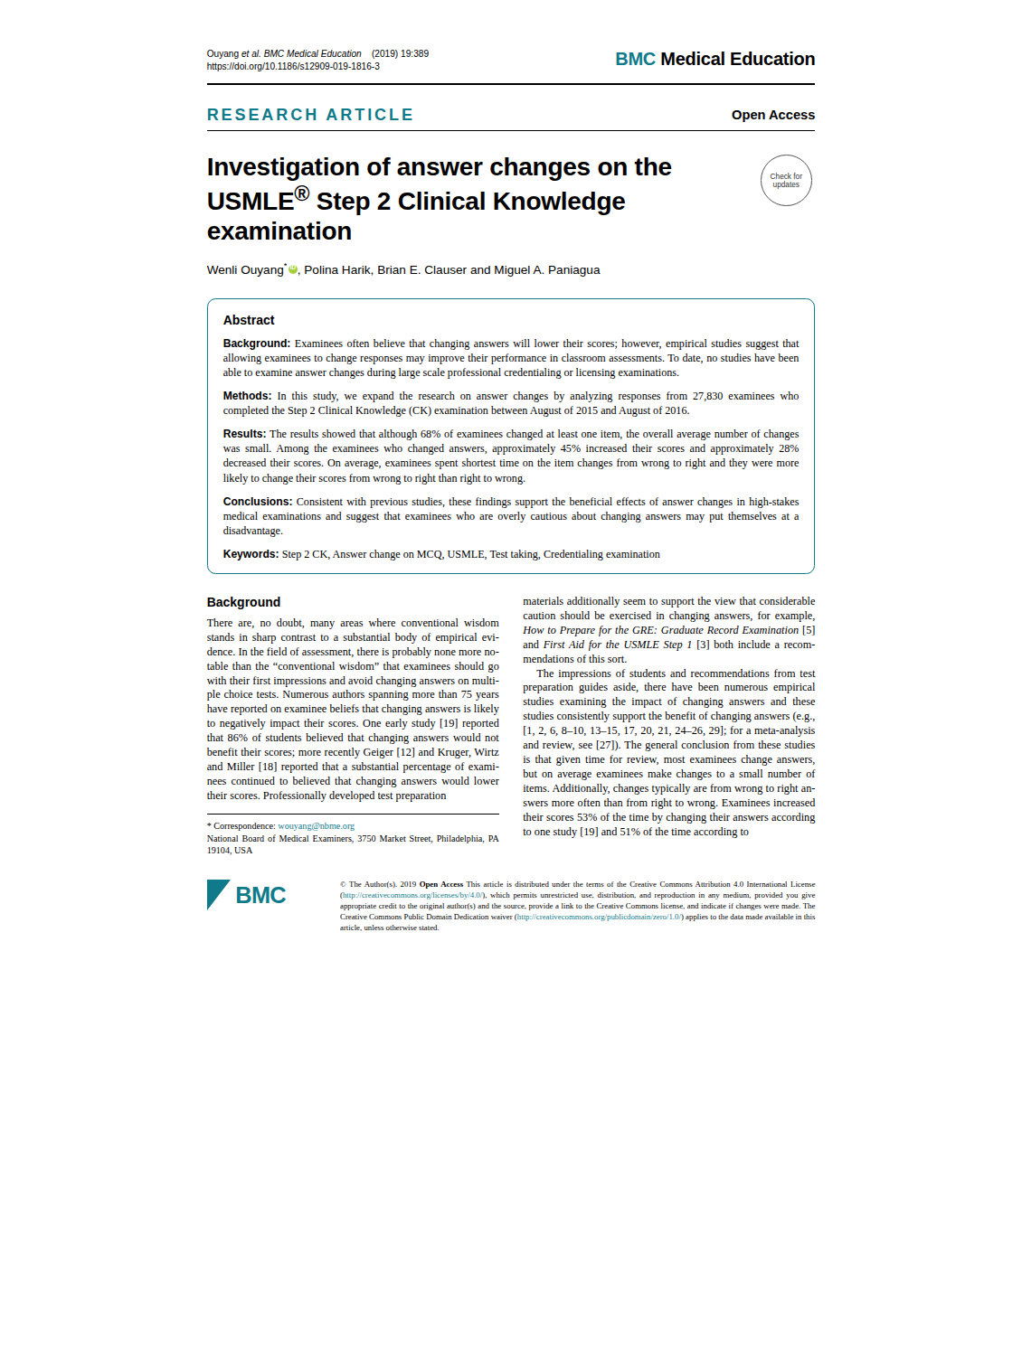Ouyang et al. BMC Medical Education (2019) 19:389
https://doi.org/10.1186/s12909-019-1816-3
BMC Medical Education
RESEARCH ARTICLE
Open Access
Investigation of answer changes on the USMLE® Step 2 Clinical Knowledge examination
Check for
updates
Wenli Ouyang* , Polina Harik, Brian E. Clauser and Miguel A. Paniagua
Abstract
Background: Examinees often believe that changing answers will lower their scores; however, empirical studies suggest that allowing examinees to change responses may improve their performance in classroom assessments. To date, no studies have been able to examine answer changes during large scale professional credentialing or licensing examinations.
Methods: In this study, we expand the research on answer changes by analyzing responses from 27,830 examinees who completed the Step 2 Clinical Knowledge (CK) examination between August of 2015 and August of 2016.
Results: The results showed that although 68% of examinees changed at least one item, the overall average number of changes was small. Among the examinees who changed answers, approximately 45% increased their scores and approximately 28% decreased their scores. On average, examinees spent shortest time on the item changes from wrong to right and they were more likely to change their scores from wrong to right than right to wrong.
Conclusions: Consistent with previous studies, these findings support the beneficial effects of answer changes in high-stakes medical examinations and suggest that examinees who are overly cautious about changing answers may put themselves at a disadvantage.
Keywords: Step 2 CK, Answer change on MCQ, USMLE, Test taking, Credentialing examination
Background
There are, no doubt, many areas where conventional wisdom stands in sharp contrast to a substantial body of empirical evidence. In the field of assessment, there is probably none more notable than the “conventional wisdom” that examinees should go with their first impressions and avoid changing answers on multiple choice tests. Numerous authors spanning more than 75 years have reported on examinee beliefs that changing answers is likely to negatively impact their scores. One early study [19] reported that 86% of students believed that changing answers would not benefit their scores; more recently Geiger [12] and Kruger, Wirtz and Miller [18] reported that a substantial percentage of examinees continued to believed that changing answers would lower their scores. Professionally developed test preparation
* Correspondence: wouyang@nbme.org
National Board of Medical Examiners, 3750 Market Street, Philadelphia, PA 19104, USA
materials additionally seem to support the view that considerable caution should be exercised in changing answers, for example, How to Prepare for the GRE: Graduate Record Examination [5] and First Aid for the USMLE Step 1 [3] both include a recommendations of this sort.
The impressions of students and recommendations from test preparation guides aside, there have been numerous empirical studies examining the impact of changing answers and these studies consistently support the benefit of changing answers (e.g., [1, 2, 6, 8–10, 13–15, 17, 20, 21, 24–26, 29]; for a meta-analysis and review, see [27]). The general conclusion from these studies is that given time for review, most examinees change answers, but on average examinees make changes to a small number of items. Additionally, changes typically are from wrong to right answers more often than from right to wrong. Examinees increased their scores 53% of the time by changing their answers according to one study [19] and 51% of the time according to
BMC
© The Author(s). 2019 Open Access This article is distributed under the terms of the Creative Commons Attribution 4.0 International License (http://creativecommons.org/licenses/by/4.0/), which permits unrestricted use, distribution, and reproduction in any medium, provided you give appropriate credit to the original author(s) and the source, provide a link to the Creative Commons license, and indicate if changes were made. The Creative Commons Public Domain Dedication waiver (http://creativecommons.org/publicdomain/zero/1.0/) applies to the data made available in this article, unless otherwise stated.